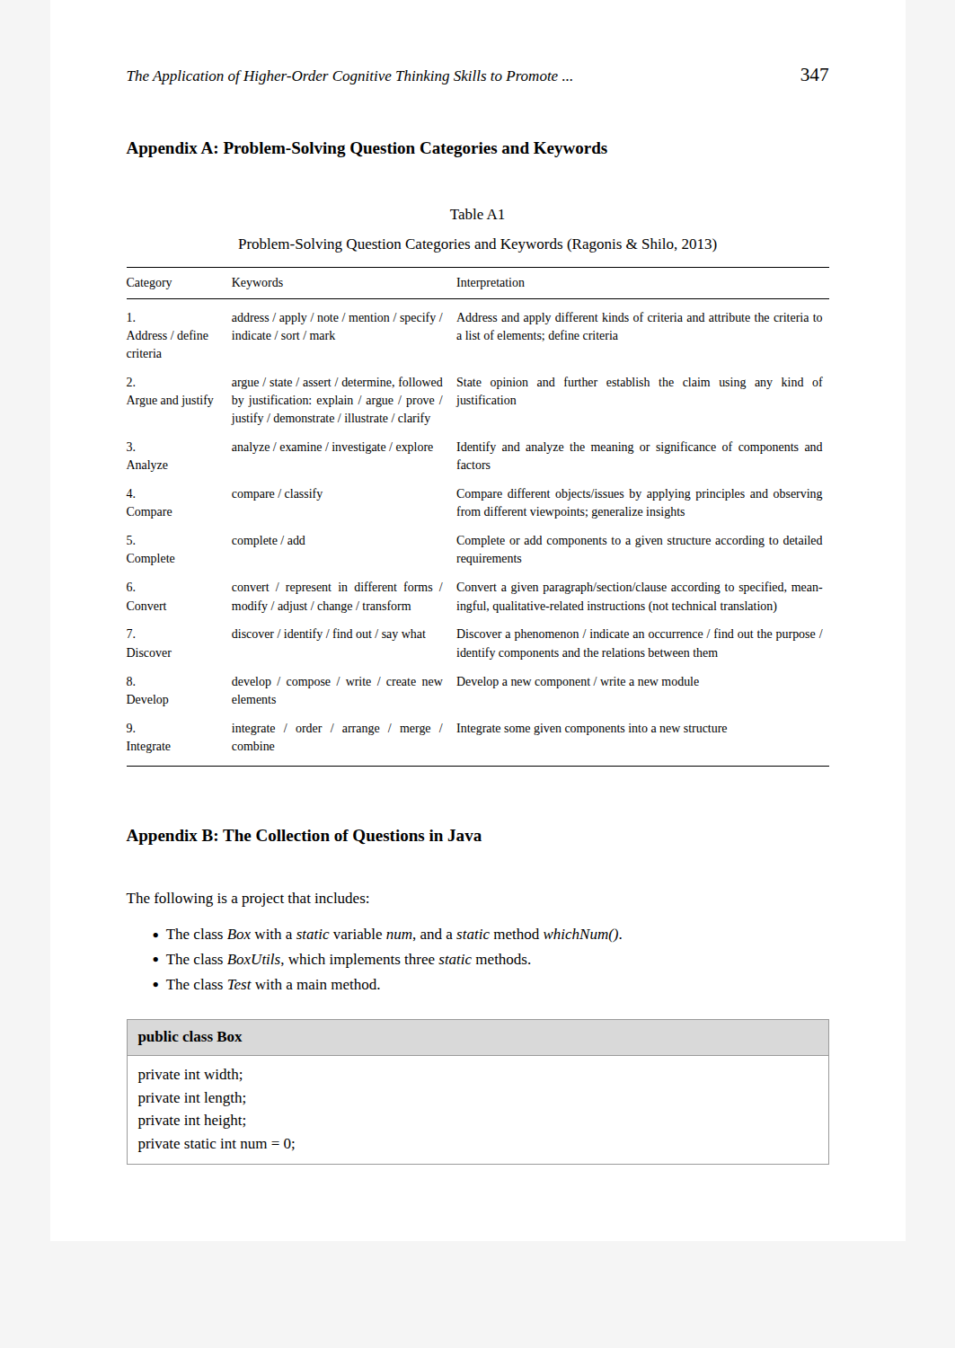The Application of Higher-Order Cognitive Thinking Skills to Promote ... 347
Appendix A: Problem-Solving Question Categories and Keywords
Table A1
Problem-Solving Question Categories and Keywords (Ragonis & Shilo, 2013)
| Category | Keywords | Interpretation |
| --- | --- | --- |
| 1. Address / define criteria | address / apply / note / mention / specify / indicate / sort / mark | Address and apply different kinds of criteria and attribute the criteria to a list of elements; define criteria |
| 2. Argue and justify | argue / state / assert / determine, followed by justification: explain / argue / prove / justify / demonstrate / illustrate / clarify | State opinion and further establish the claim using any kind of justification |
| 3. Analyze | analyze / examine / investigate / explore | Identify and analyze the meaning or significance of components and factors |
| 4. Compare | compare / classify | Compare different objects/issues by applying principles and observing from different viewpoints; generalize insights |
| 5. Complete | complete / add | Complete or add components to a given structure according to detailed requirements |
| 6. Convert | convert / represent in different forms / modify / adjust / change / transform | Convert a given paragraph/section/clause according to specified, meaningful, qualitative-related instructions (not technical translation) |
| 7. Discover | discover / identify / find out / say what | Discover a phenomenon / indicate an occurrence / find out the purpose / identify components and the relations between them |
| 8. Develop | develop / compose / write / create new elements | Develop a new component / write a new module |
| 9. Integrate | integrate / order / arrange / merge / combine | Integrate some given components into a new structure |
Appendix B: The Collection of Questions in Java
The following is a project that includes:
The class Box with a static variable num, and a static method whichNum().
The class BoxUtils, which implements three static methods.
The class Test with a main method.
public class Box
private int width;
private int length;
private int height;
private static int num = 0;